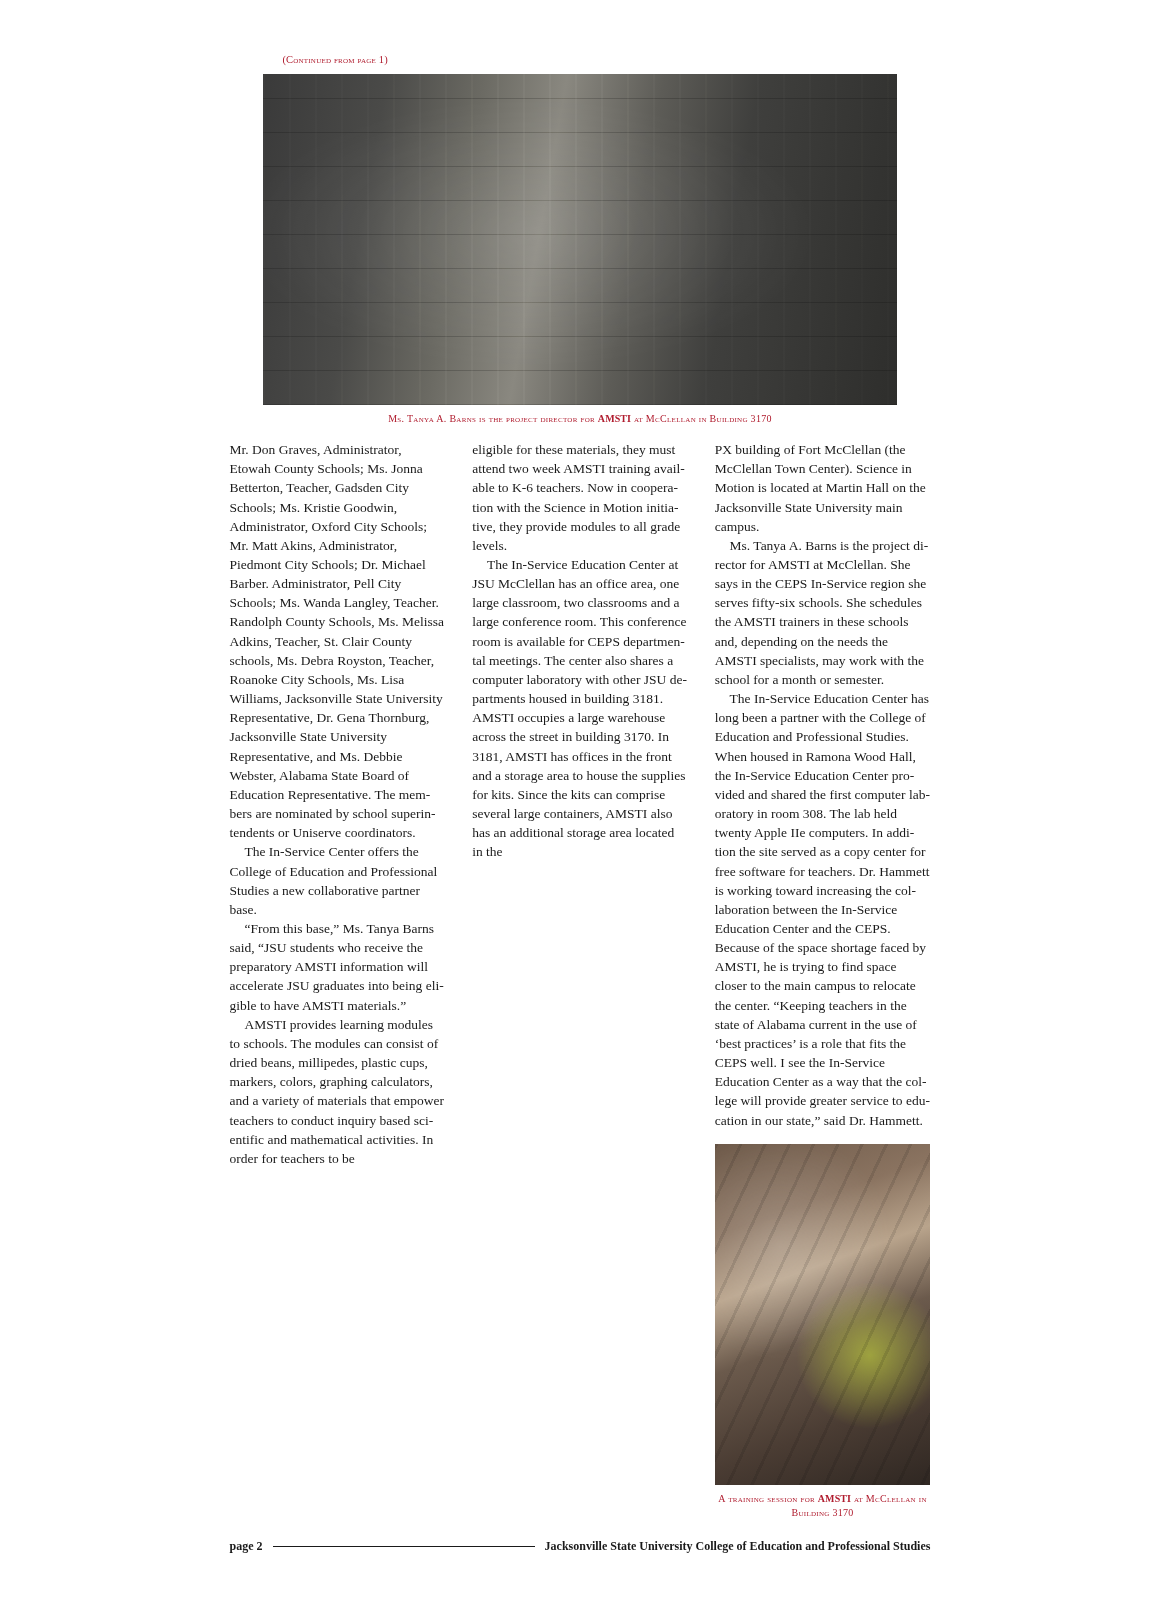(Continued from page 1)
Ms. Tanya A. Barns is the project director for AMSTI at McClellan in Building 3170
Mr. Don Graves, Administrator, Etowah County Schools; Ms. Jonna Betterton, Teacher, Gadsden City Schools; Ms. Kristie Goodwin, Administrator, Oxford City Schools; Mr. Matt Akins, Administrator, Piedmont City Schools; Dr. Michael Barber. Administrator, Pell City Schools; Ms. Wanda Langley, Teacher. Randolph County Schools, Ms. Melissa Adkins, Teacher, St. Clair County schools, Ms. Debra Royston, Teacher, Roanoke City Schools, Ms. Lisa Williams, Jacksonville State University Representative, Dr. Gena Thornburg, Jacksonville State University Representative, and Ms. Debbie Webster, Alabama State Board of Education Representative. The members are nominated by school superintendents or Uniserve coordinators.
The In-Service Center offers the College of Education and Professional Studies a new collaborative partner base.
“From this base,” Ms. Tanya Barns said, “JSU students who receive the preparatory AMSTI information will accelerate JSU graduates into being eligible to have AMSTI materials.”
AMSTI provides learning modules to schools. The modules can consist of dried beans, millipedes, plastic cups, markers, colors, graphing calculators, and a variety of materials that empower teachers to conduct inquiry based scientific and mathematical activities. In order for teachers to be
eligible for these materials, they must attend two week AMSTI training available to K-6 teachers. Now in cooperation with the Science in Motion initiative, they provide modules to all grade levels.
The In-Service Education Center at JSU McClellan has an office area, one large classroom, two classrooms and a large conference room. This conference room is available for CEPS departmental meetings. The center also shares a computer laboratory with other JSU departments housed in building 3181. AMSTI occupies a large warehouse across the street in building 3170. In 3181, AMSTI has offices in the front and a storage area to house the supplies for kits. Since the kits can comprise several large containers, AMSTI also has an additional storage area located in the
PX building of Fort McClellan (the McClellan Town Center). Science in Motion is located at Martin Hall on the Jacksonville State University main campus.
Ms. Tanya A. Barns is the project director for AMSTI at McClellan. She says in the CEPS In-Service region she serves fifty-six schools. She schedules the AMSTI trainers in these schools and, depending on the needs the AMSTI specialists, may work with the school for a month or semester.
The In-Service Education Center has long been a partner with the College of Education and Professional Studies. When housed in Ramona Wood Hall, the In-Service Education Center provided and shared the first computer laboratory in room 308. The lab held twenty Apple IIe computers. In addition the site served as a copy center for free software for teachers. Dr. Hammett is working toward increasing the collaboration between the In-Service Education Center and the CEPS. Because of the space shortage faced by AMSTI, he is trying to find space closer to the main campus to relocate the center. “Keeping teachers in the state of Alabama current in the use of ‘best practices’ is a role that fits the CEPS well. I see the In-Service Education Center as a way that the college will provide greater service to education in our state,” said Dr. Hammett.
A training session for AMSTI at McClellan in Building 3170
page 2 Jacksonville State University College of Education and Professional Studies